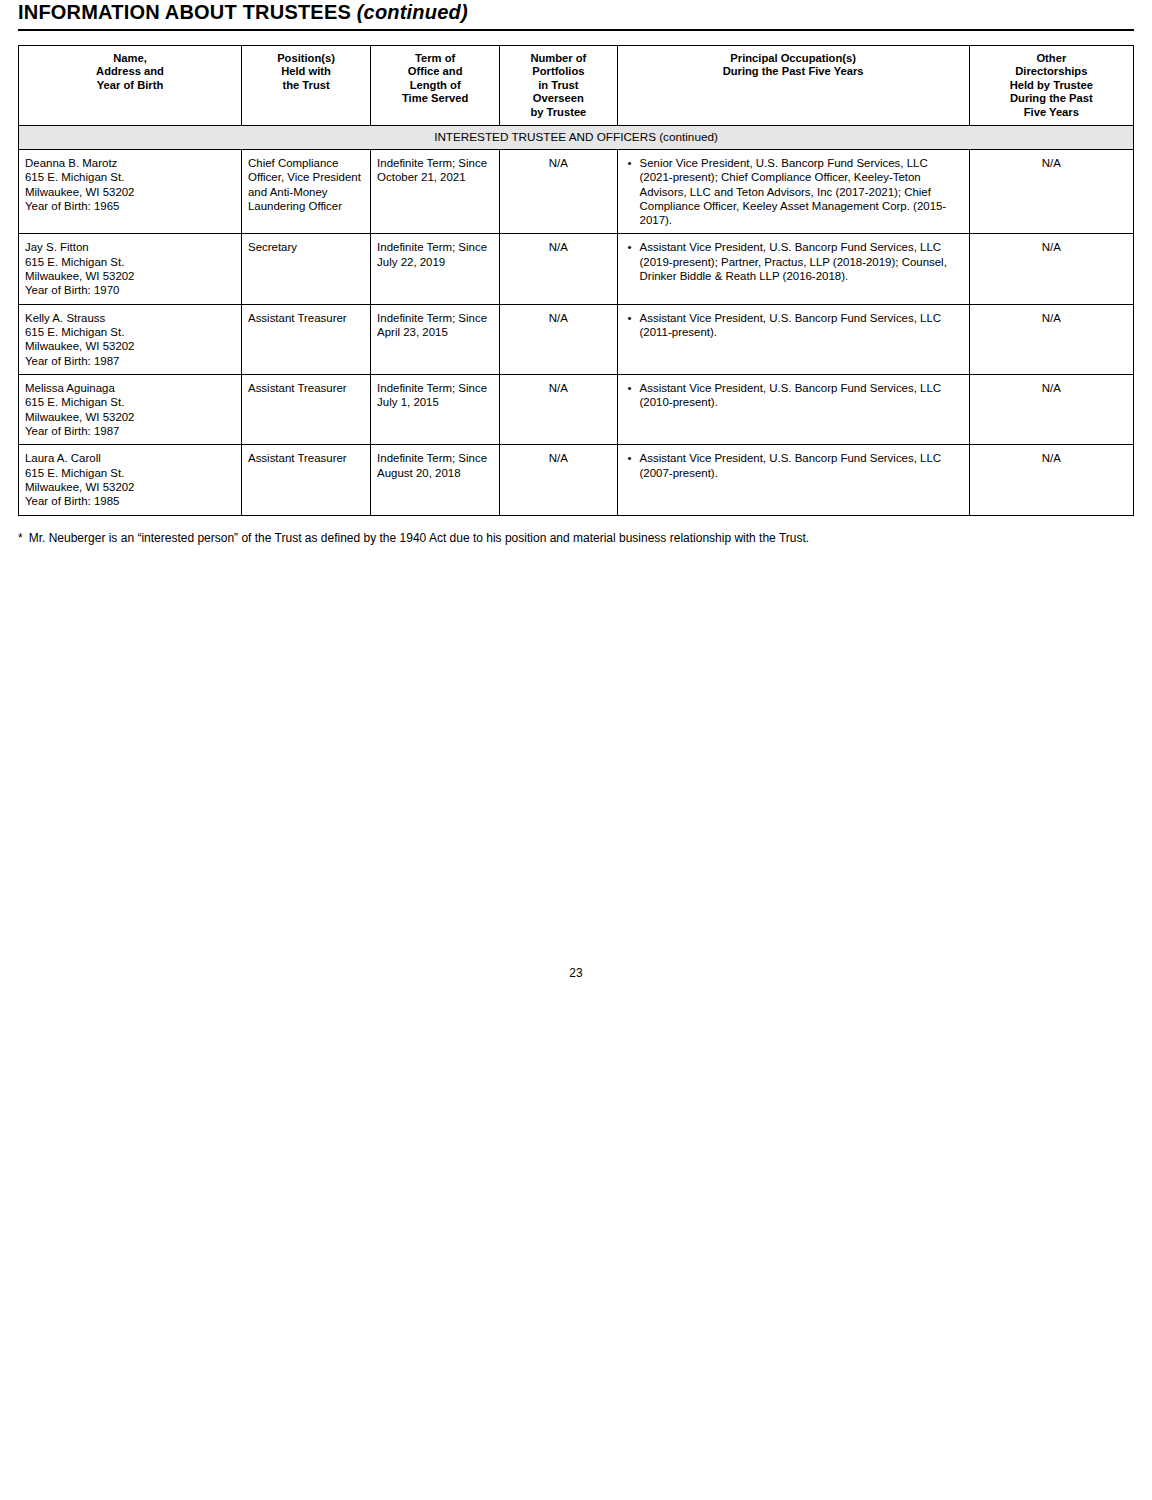INFORMATION ABOUT TRUSTEES (continued)
| Name, Address and Year of Birth | Position(s) Held with the Trust | Term of Office and Length of Time Served | Number of Portfolios in Trust Overseen by Trustee | Principal Occupation(s) During the Past Five Years | Other Directorships Held by Trustee During the Past Five Years |
| --- | --- | --- | --- | --- | --- |
| INTERESTED TRUSTEE AND OFFICERS (continued) |
| Deanna B. Marotz 615 E. Michigan St. Milwaukee, WI 53202 Year of Birth: 1965 | Chief Compliance Officer, Vice President and Anti-Money Laundering Officer | Indefinite Term; Since October 21, 2021 | N/A | Senior Vice President, U.S. Bancorp Fund Services, LLC (2021-present); Chief Compliance Officer, Keeley-Teton Advisors, LLC and Teton Advisors, Inc (2017-2021); Chief Compliance Officer, Keeley Asset Management Corp. (2015-2017). | N/A |
| Jay S. Fitton 615 E. Michigan St. Milwaukee, WI 53202 Year of Birth: 1970 | Secretary | Indefinite Term; Since July 22, 2019 | N/A | Assistant Vice President, U.S. Bancorp Fund Services, LLC (2019-present); Partner, Practus, LLP (2018-2019); Counsel, Drinker Biddle & Reath LLP (2016-2018). | N/A |
| Kelly A. Strauss 615 E. Michigan St. Milwaukee, WI 53202 Year of Birth: 1987 | Assistant Treasurer | Indefinite Term; Since April 23, 2015 | N/A | Assistant Vice President, U.S. Bancorp Fund Services, LLC (2011-present). | N/A |
| Melissa Aguinaga 615 E. Michigan St. Milwaukee, WI 53202 Year of Birth: 1987 | Assistant Treasurer | Indefinite Term; Since July 1, 2015 | N/A | Assistant Vice President, U.S. Bancorp Fund Services, LLC (2010-present). | N/A |
| Laura A. Caroll 615 E. Michigan St. Milwaukee, WI 53202 Year of Birth: 1985 | Assistant Treasurer | Indefinite Term; Since August 20, 2018 | N/A | Assistant Vice President, U.S. Bancorp Fund Services, LLC (2007-present). | N/A |
* Mr. Neuberger is an “interested person” of the Trust as defined by the 1940 Act due to his position and material business relationship with the Trust.
23